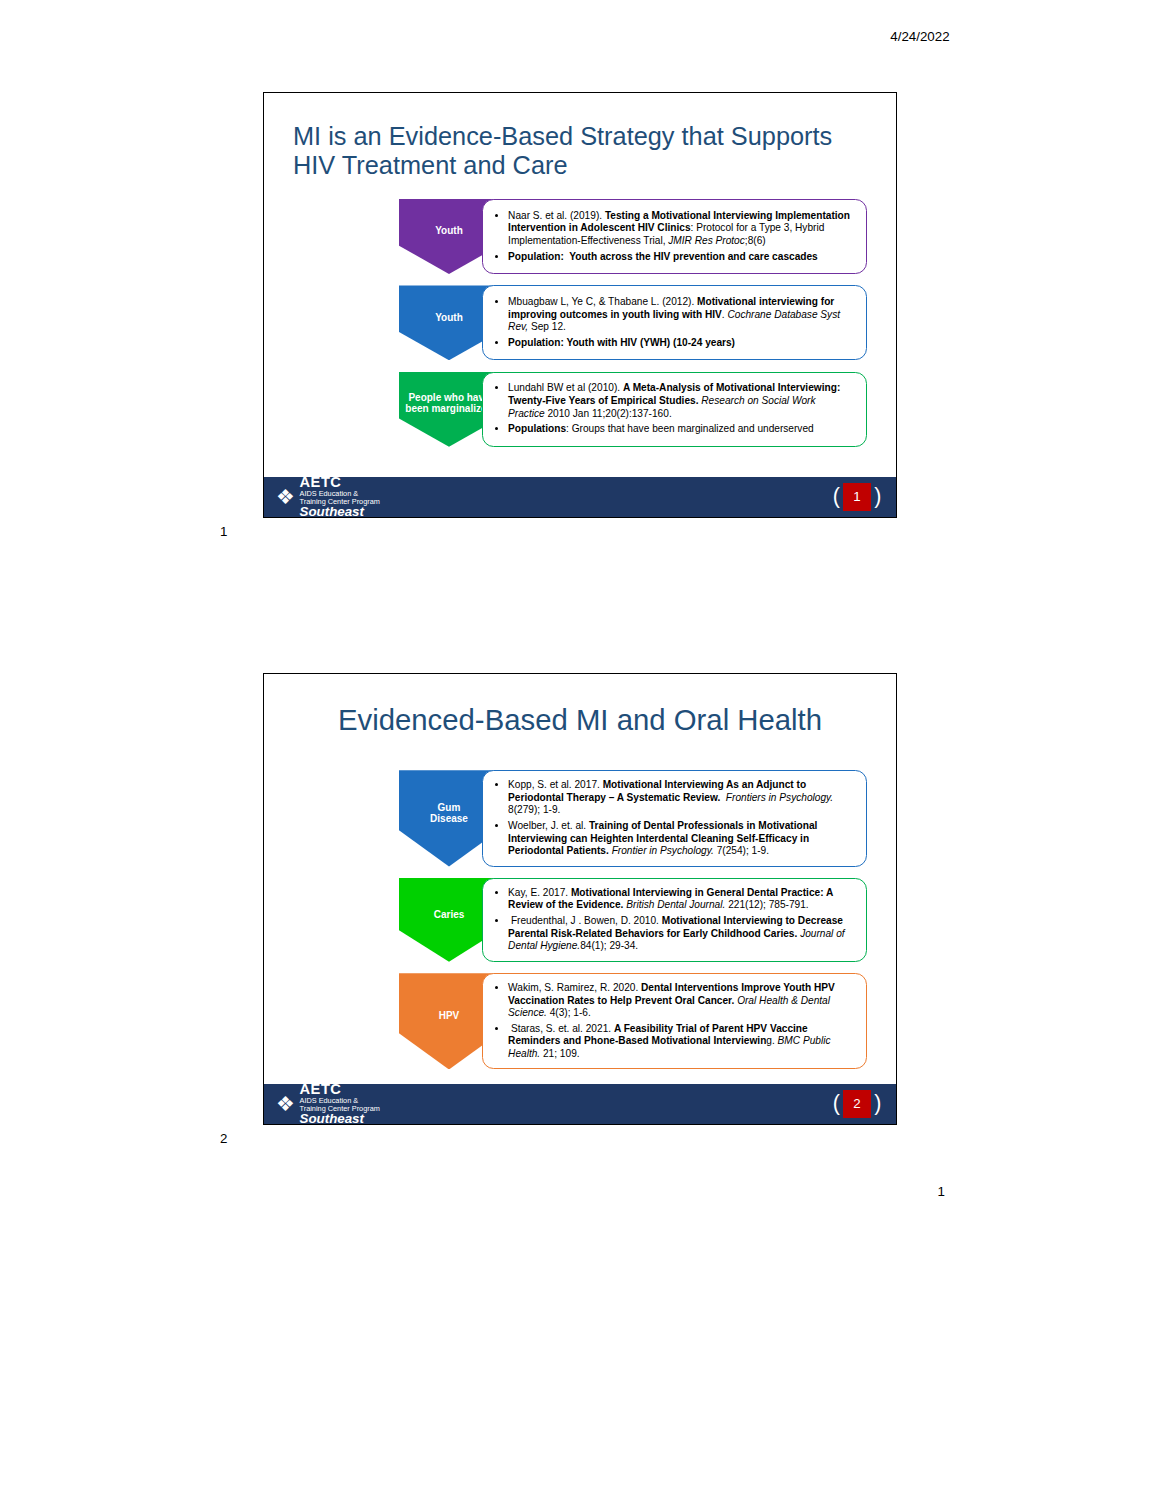4/24/2022
MI is an Evidence-Based Strategy that Supports HIV Treatment and Care
Youth
Naar S. et al. (2019). Testing a Motivational Interviewing Implementation Intervention in Adolescent HIV Clinics: Protocol for a Type 3, Hybrid Implementation-Effectiveness Trial, JMIR Res Protoc;8(6)
Population: Youth across the HIV prevention and care cascades
Youth
Mbuagbaw L, Ye C, & Thabane L. (2012). Motivational interviewing for improving outcomes in youth living with HIV. Cochrane Database Syst Rev, Sep 12.
Population: Youth with HIV (YWH) (10-24 years)
People who have been marginalized
Lundahl BW et al (2010). A Meta-Analysis of Motivational Interviewing: Twenty-Five Years of Empirical Studies. Research on Social Work Practice 2010 Jan 11;20(2):137-160.
Populations: Groups that have been marginalized and underserved
❖
AETC AIDS Education &
Training Center Program Southeast
(
1
)
1
Evidenced-Based MI and Oral Health
Gum
Disease
Kopp, S. et al. 2017. Motivational Interviewing As an Adjunct to Periodontal Therapy – A Systematic Review. Frontiers in Psychology. 8(279); 1-9.
Woelber, J. et. al. Training of Dental Professionals in Motivational Interviewing can Heighten Interdental Cleaning Self-Efficacy in Periodontal Patients. Frontier in Psychology. 7(254); 1-9.
Caries
Kay, E. 2017. Motivational Interviewing in General Dental Practice: A Review of the Evidence. British Dental Journal. 221(12); 785-791.
Freudenthal, J . Bowen, D. 2010. Motivational Interviewing to Decrease Parental Risk-Related Behaviors for Early Childhood Caries. Journal of Dental Hygiene. 84(1); 29-34.
HPV
Wakim, S. Ramirez, R. 2020. Dental Interventions Improve Youth HPV Vaccination Rates to Help Prevent Oral Cancer. Oral Health & Dental Science. 4(3); 1-6.
Staras, S. et. al. 2021. A Feasibility Trial of Parent HPV Vaccine Reminders and Phone-Based Motivational Interviewing. BMC Public Health. 21; 109.
❖
AETC AIDS Education &
Training Center Program Southeast
(
2
)
2
1